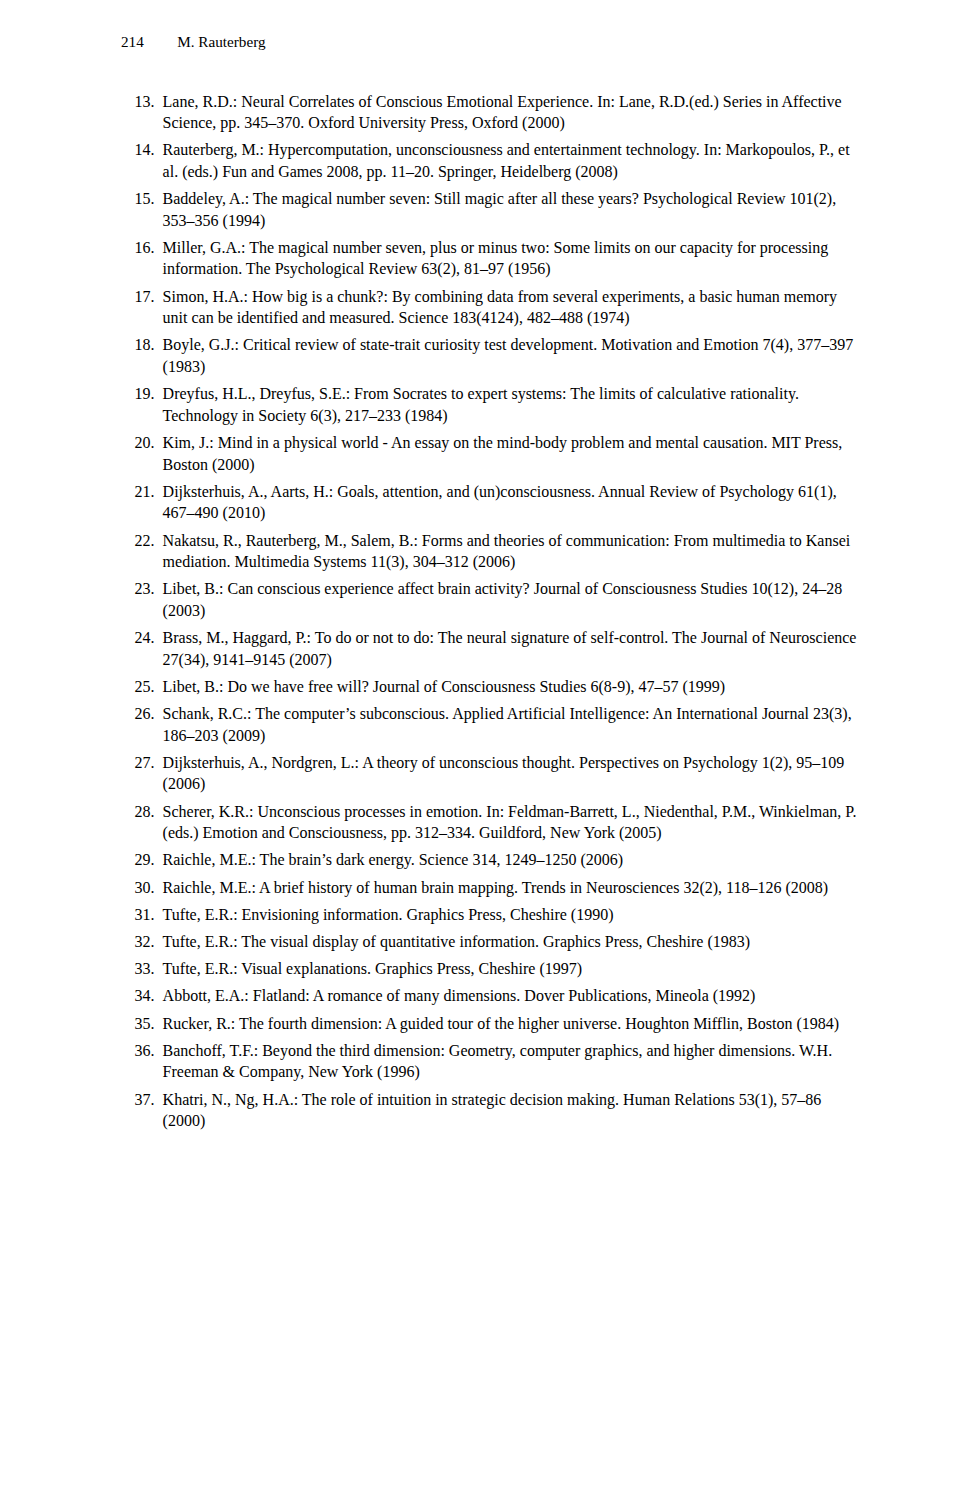214 M. Rauterberg
Lane, R.D.: Neural Correlates of Conscious Emotional Experience. In: Lane, R.D.(ed.) Series in Affective Science, pp. 345–370. Oxford University Press, Oxford (2000)
Rauterberg, M.: Hypercomputation, unconsciousness and entertainment technology. In: Markopoulos, P., et al. (eds.) Fun and Games 2008, pp. 11–20. Springer, Heidelberg (2008)
Baddeley, A.: The magical number seven: Still magic after all these years? Psychological Review 101(2), 353–356 (1994)
Miller, G.A.: The magical number seven, plus or minus two: Some limits on our capacity for processing information. The Psychological Review 63(2), 81–97 (1956)
Simon, H.A.: How big is a chunk?: By combining data from several experiments, a basic human memory unit can be identified and measured. Science 183(4124), 482–488 (1974)
Boyle, G.J.: Critical review of state-trait curiosity test development. Motivation and Emotion 7(4), 377–397 (1983)
Dreyfus, H.L., Dreyfus, S.E.: From Socrates to expert systems: The limits of calculative rationality. Technology in Society 6(3), 217–233 (1984)
Kim, J.: Mind in a physical world - An essay on the mind-body problem and mental causation. MIT Press, Boston (2000)
Dijksterhuis, A., Aarts, H.: Goals, attention, and (un)consciousness. Annual Review of Psychology 61(1), 467–490 (2010)
Nakatsu, R., Rauterberg, M., Salem, B.: Forms and theories of communication: From multimedia to Kansei mediation. Multimedia Systems 11(3), 304–312 (2006)
Libet, B.: Can conscious experience affect brain activity? Journal of Consciousness Studies 10(12), 24–28 (2003)
Brass, M., Haggard, P.: To do or not to do: The neural signature of self-control. The Journal of Neuroscience 27(34), 9141–9145 (2007)
Libet, B.: Do we have free will? Journal of Consciousness Studies 6(8-9), 47–57 (1999)
Schank, R.C.: The computer’s subconscious. Applied Artificial Intelligence: An International Journal 23(3), 186–203 (2009)
Dijksterhuis, A., Nordgren, L.: A theory of unconscious thought. Perspectives on Psychology 1(2), 95–109 (2006)
Scherer, K.R.: Unconscious processes in emotion. In: Feldman-Barrett, L., Niedenthal, P.M., Winkielman, P. (eds.) Emotion and Consciousness, pp. 312–334. Guildford, New York (2005)
Raichle, M.E.: The brain’s dark energy. Science 314, 1249–1250 (2006)
Raichle, M.E.: A brief history of human brain mapping. Trends in Neurosciences 32(2), 118–126 (2008)
Tufte, E.R.: Envisioning information. Graphics Press, Cheshire (1990)
Tufte, E.R.: The visual display of quantitative information. Graphics Press, Cheshire (1983)
Tufte, E.R.: Visual explanations. Graphics Press, Cheshire (1997)
Abbott, E.A.: Flatland: A romance of many dimensions. Dover Publications, Mineola (1992)
Rucker, R.: The fourth dimension: A guided tour of the higher universe. Houghton Mifflin, Boston (1984)
Banchoff, T.F.: Beyond the third dimension: Geometry, computer graphics, and higher dimensions. W.H. Freeman & Company, New York (1996)
Khatri, N., Ng, H.A.: The role of intuition in strategic decision making. Human Relations 53(1), 57–86 (2000)